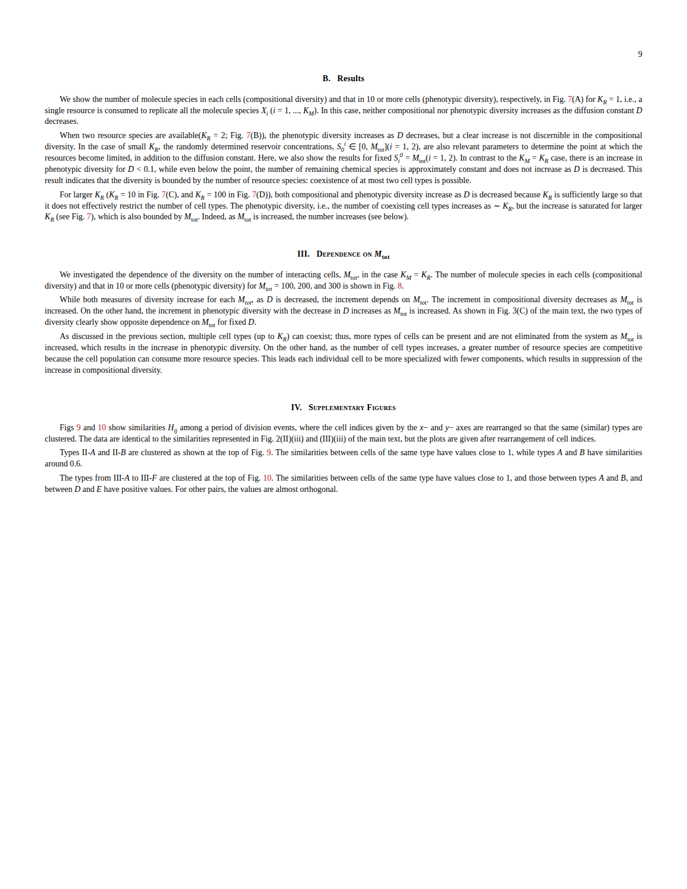9
B. Results
We show the number of molecule species in each cells (compositional diversity) and that in 10 or more cells (phenotypic diversity), respectively, in Fig. 7(A) for KR = 1, i.e., a single resource is consumed to replicate all the molecule species Xi (i = 1, ..., KM). In this case, neither compositional nor phenotypic diversity increases as the diffusion constant D decreases.
When two resource species are available(KR = 2; Fig. 7(B)), the phenotypic diversity increases as D decreases, but a clear increase is not discernible in the compositional diversity. In the case of small KR, the randomly determined reservoir concentrations, S0i ∈ [0, Mtot](i = 1, 2), are also relevant parameters to determine the point at which the resources become limited, in addition to the diffusion constant. Here, we also show the results for fixed Si0 = Mtot(i = 1, 2). In contrast to the KM = KR case, there is an increase in phenotypic diversity for D < 0.1, while even below the point, the number of remaining chemical species is approximately constant and does not increase as D is decreased. This result indicates that the diversity is bounded by the number of resource species: coexistence of at most two cell types is possible.
For larger KR (KR = 10 in Fig. 7(C), and KR = 100 in Fig. 7(D)), both compositional and phenotypic diversity increase as D is decreased because KR is sufficiently large so that it does not effectively restrict the number of cell types. The phenotypic diversity, i.e., the number of coexisting cell types increases as ∼ KR, but the increase is saturated for larger KR (see Fig. 7), which is also bounded by Mtot. Indeed, as Mtot is increased, the number increases (see below).
III. Dependence on Mtot
We investigated the dependence of the diversity on the number of interacting cells, Mtot, in the case KM = KR. The number of molecule species in each cells (compositional diversity) and that in 10 or more cells (phenotypic diversity) for Mtot = 100, 200, and 300 is shown in Fig. 8.
While both measures of diversity increase for each Mtot, as D is decreased, the increment depends on Mtot. The increment in compositional diversity decreases as Mtot is increased. On the other hand, the increment in phenotypic diversity with the decrease in D increases as Mtot is increased. As shown in Fig. 3(C) of the main text, the two types of diversity clearly show opposite dependence on Mtot for fixed D.
As discussed in the previous section, multiple cell types (up to KR) can coexist; thus, more types of cells can be present and are not eliminated from the system as Mtot is increased, which results in the increase in phenotypic diversity. On the other hand, as the number of cell types increases, a greater number of resource species are competitive because the cell population can consume more resource species. This leads each individual cell to be more specialized with fewer components, which results in suppression of the increase in compositional diversity.
IV. Supplementary Figures
Figs 9 and 10 show similarities Hij among a period of division events, where the cell indices given by the x− and y− axes are rearranged so that the same (similar) types are clustered. The data are identical to the similarities represented in Fig. 2(II)(iii) and (III)(iii) of the main text, but the plots are given after rearrangement of cell indices.
Types II-A and II-B are clustered as shown at the top of Fig. 9. The similarities between cells of the same type have values close to 1, while types A and B have similarities around 0.6.
The types from III-A to III-F are clustered at the top of Fig. 10. The similarities between cells of the same type have values close to 1, and those between types A and B, and between D and E have positive values. For other pairs, the values are almost orthogonal.